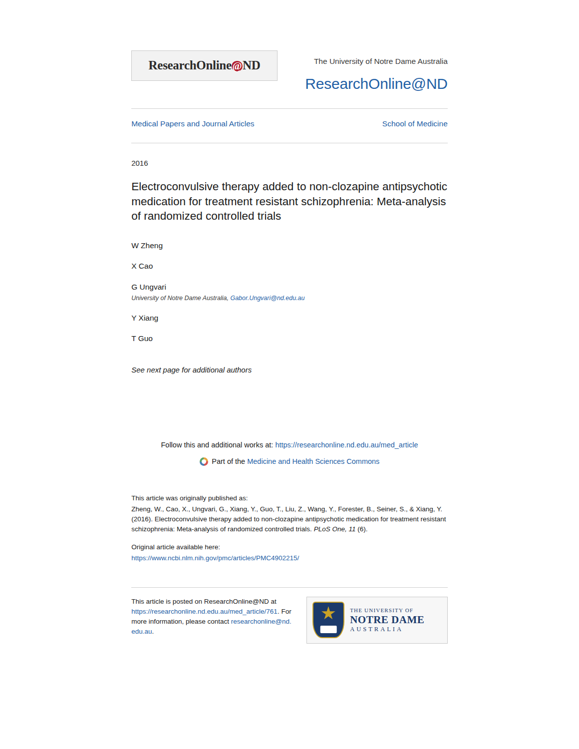ResearchOnline@ND
The University of Notre Dame Australia
ResearchOnline@ND
Medical Papers and Journal Articles School of Medicine
2016
Electroconvulsive therapy added to non-clozapine antipsychotic medication for treatment resistant schizophrenia: Meta-analysis of randomized controlled trials
W Zheng
X Cao
G Ungvari University of Notre Dame Australia, Gabor.Ungvari@nd.edu.au
Y Xiang
T Guo
See next page for additional authors
Follow this and additional works at: https://researchonline.nd.edu.au/med_article
Part of the Medicine and Health Sciences Commons
This article was originally published as:
Zheng, W., Cao, X., Ungvari, G., Xiang, Y., Guo, T., Liu, Z., Wang, Y., Forester, B., Seiner, S., & Xiang, Y. (2016). Electroconvulsive therapy added to non-clozapine antipsychotic medication for treatment resistant schizophrenia: Meta-analysis of randomized controlled trials. PLoS One, 11 (6).
Original article available here:
https://www.ncbi.nlm.nih.gov/pmc/articles/PMC4902215/
This article is posted on ResearchOnline@ND at
https://researchonline.nd.edu.au/med_article/761. For more information, please contact researchonline@nd.edu.au.
The University of
Notre Dame
Australia